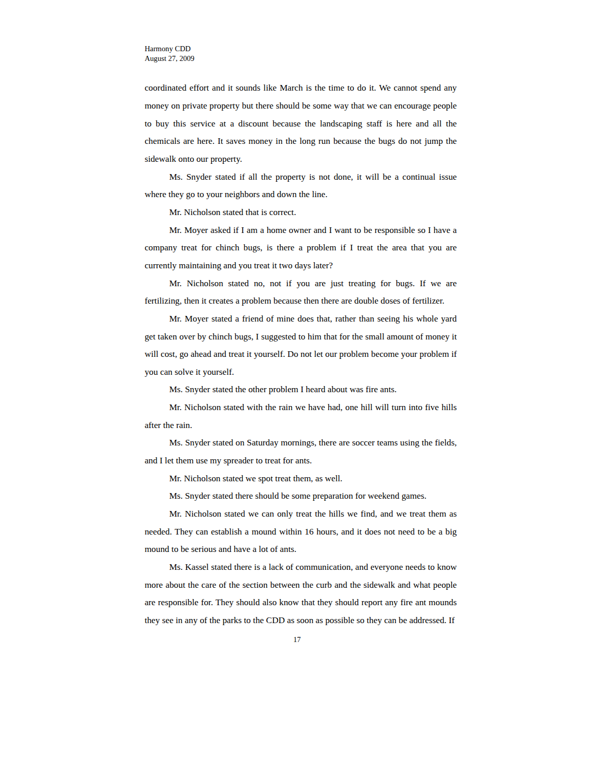Harmony CDD
August 27, 2009
coordinated effort and it sounds like March is the time to do it. We cannot spend any money on private property but there should be some way that we can encourage people to buy this service at a discount because the landscaping staff is here and all the chemicals are here. It saves money in the long run because the bugs do not jump the sidewalk onto our property.
Ms. Snyder stated if all the property is not done, it will be a continual issue where they go to your neighbors and down the line.
Mr. Nicholson stated that is correct.
Mr. Moyer asked if I am a home owner and I want to be responsible so I have a company treat for chinch bugs, is there a problem if I treat the area that you are currently maintaining and you treat it two days later?
Mr. Nicholson stated no, not if you are just treating for bugs. If we are fertilizing, then it creates a problem because then there are double doses of fertilizer.
Mr. Moyer stated a friend of mine does that, rather than seeing his whole yard get taken over by chinch bugs, I suggested to him that for the small amount of money it will cost, go ahead and treat it yourself. Do not let our problem become your problem if you can solve it yourself.
Ms. Snyder stated the other problem I heard about was fire ants.
Mr. Nicholson stated with the rain we have had, one hill will turn into five hills after the rain.
Ms. Snyder stated on Saturday mornings, there are soccer teams using the fields, and I let them use my spreader to treat for ants.
Mr. Nicholson stated we spot treat them, as well.
Ms. Snyder stated there should be some preparation for weekend games.
Mr. Nicholson stated we can only treat the hills we find, and we treat them as needed. They can establish a mound within 16 hours, and it does not need to be a big mound to be serious and have a lot of ants.
Ms. Kassel stated there is a lack of communication, and everyone needs to know more about the care of the section between the curb and the sidewalk and what people are responsible for. They should also know that they should report any fire ant mounds they see in any of the parks to the CDD as soon as possible so they can be addressed. If
17